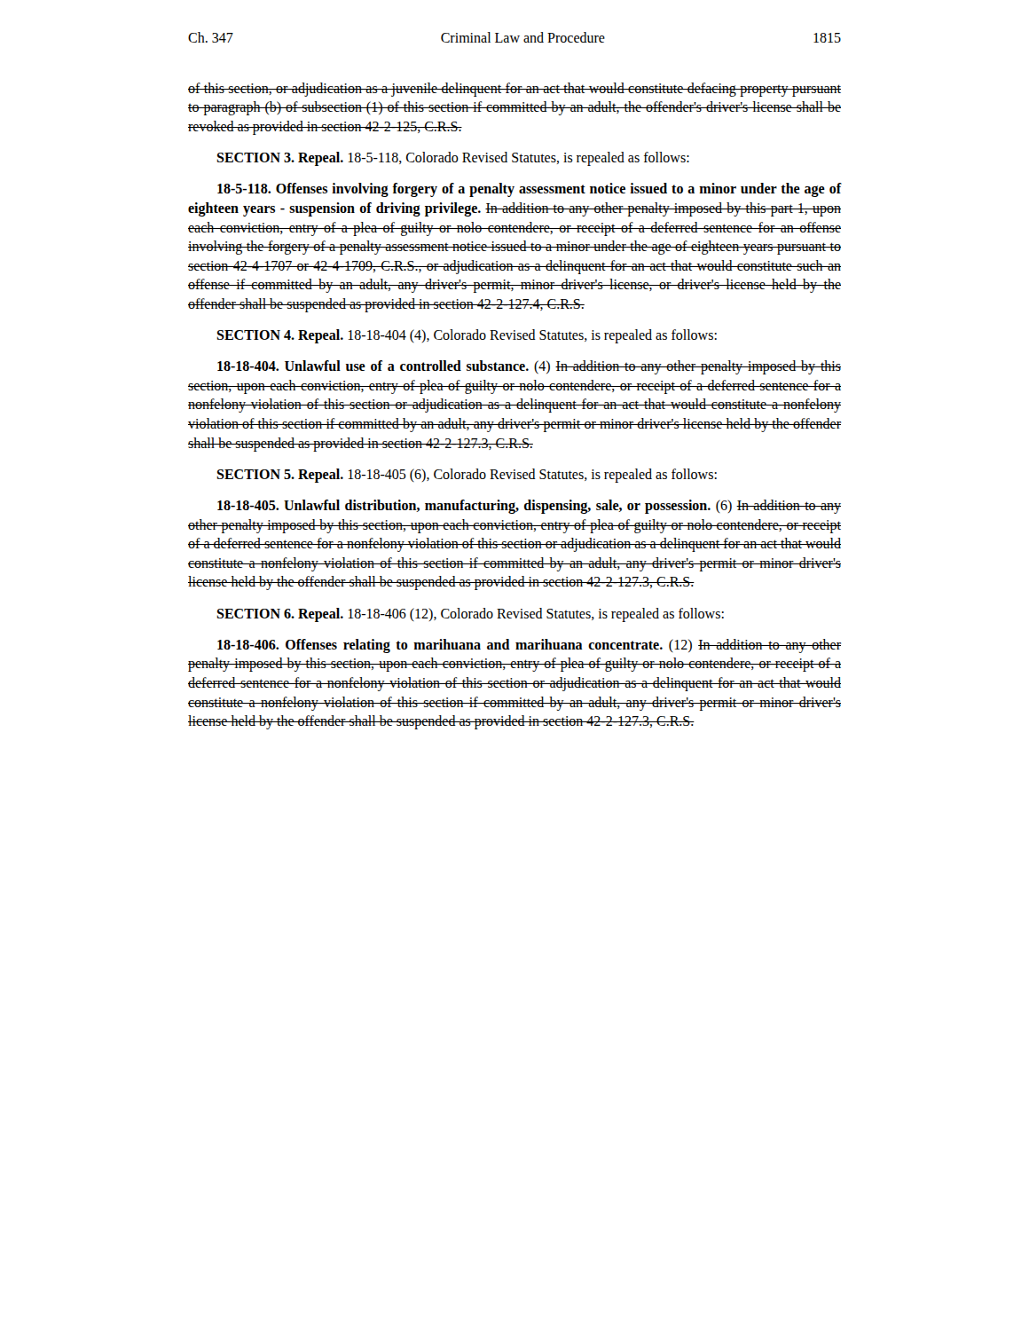Ch. 347 Criminal Law and Procedure 1815
of this section, or adjudication as a juvenile delinquent for an act that would constitute defacing property pursuant to paragraph (b) of subsection (1) of this section if committed by an adult, the offender's driver's license shall be revoked as provided in section 42-2-125, C.R.S.
SECTION 3. Repeal. 18-5-118, Colorado Revised Statutes, is repealed as follows:
18-5-118. Offenses involving forgery of a penalty assessment notice issued to a minor under the age of eighteen years - suspension of driving privilege. In addition to any other penalty imposed by this part 1, upon each conviction, entry of a plea of guilty or nolo contendere, or receipt of a deferred sentence for an offense involving the forgery of a penalty assessment notice issued to a minor under the age of eighteen years pursuant to section 42-4-1707 or 42-4-1709, C.R.S., or adjudication as a delinquent for an act that would constitute such an offense if committed by an adult, any driver's permit, minor driver's license, or driver's license held by the offender shall be suspended as provided in section 42-2-127.4, C.R.S.
SECTION 4. Repeal. 18-18-404 (4), Colorado Revised Statutes, is repealed as follows:
18-18-404. Unlawful use of a controlled substance. (4) In addition to any other penalty imposed by this section, upon each conviction, entry of plea of guilty or nolo contendere, or receipt of a deferred sentence for a nonfelony violation of this section or adjudication as a delinquent for an act that would constitute a nonfelony violation of this section if committed by an adult, any driver's permit or minor driver's license held by the offender shall be suspended as provided in section 42-2-127.3, C.R.S.
SECTION 5. Repeal. 18-18-405 (6), Colorado Revised Statutes, is repealed as follows:
18-18-405. Unlawful distribution, manufacturing, dispensing, sale, or possession. (6) In addition to any other penalty imposed by this section, upon each conviction, entry of plea of guilty or nolo contendere, or receipt of a deferred sentence for a nonfelony violation of this section or adjudication as a delinquent for an act that would constitute a nonfelony violation of this section if committed by an adult, any driver's permit or minor driver's license held by the offender shall be suspended as provided in section 42-2-127.3, C.R.S.
SECTION 6. Repeal. 18-18-406 (12), Colorado Revised Statutes, is repealed as follows:
18-18-406. Offenses relating to marihuana and marihuana concentrate. (12) In addition to any other penalty imposed by this section, upon each conviction, entry of plea of guilty or nolo contendere, or receipt of a deferred sentence for a nonfelony violation of this section or adjudication as a delinquent for an act that would constitute a nonfelony violation of this section if committed by an adult, any driver's permit or minor driver's license held by the offender shall be suspended as provided in section 42-2-127.3, C.R.S.